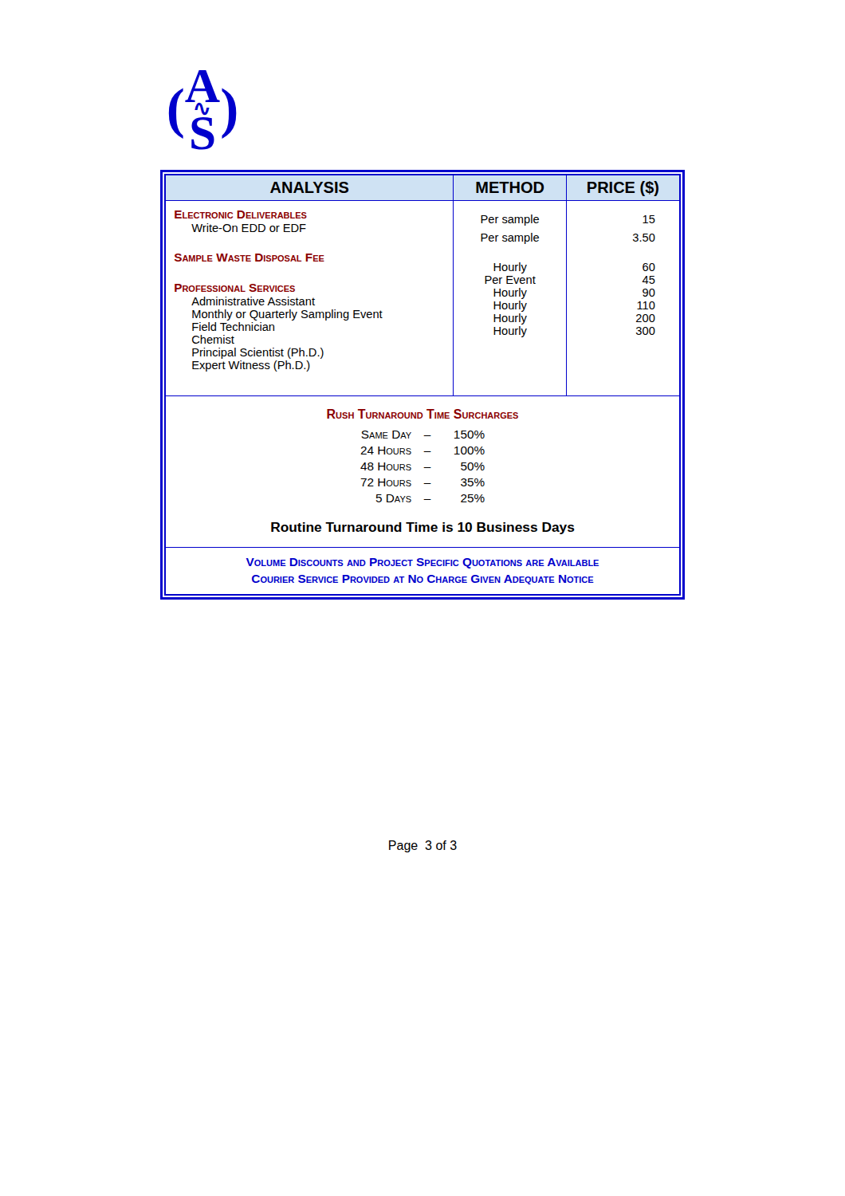(A∿S)
| ANALYSIS | METHOD | PRICE ($) |
| --- | --- | --- |
| Electronic Deliverables Write-On EDD or EDF Sample Waste Disposal Fee Professional Services Administrative Assistant Monthly or Quarterly Sampling Event Field Technician Chemist Principal Scientist (Ph.D.) Expert Witness (Ph.D.) | Per sample Per sample Hourly Per Event Hourly Hourly Hourly Hourly | 15 3.50 60 45 90 110 200 300 |
Rush Turnaround Time Surcharges
| Same Day | – | 150% |
| 24 Hours | – | 100% |
| 48 Hours | – | 50% |
| 72 Hours | – | 35% |
| 5 Days | – | 25% |
Routine Turnaround Time is 10 Business Days
Volume Discounts and Project Specific Quotations are Available
Courier Service Provided at No Charge Given Adequate Notice
Page 3 of 3